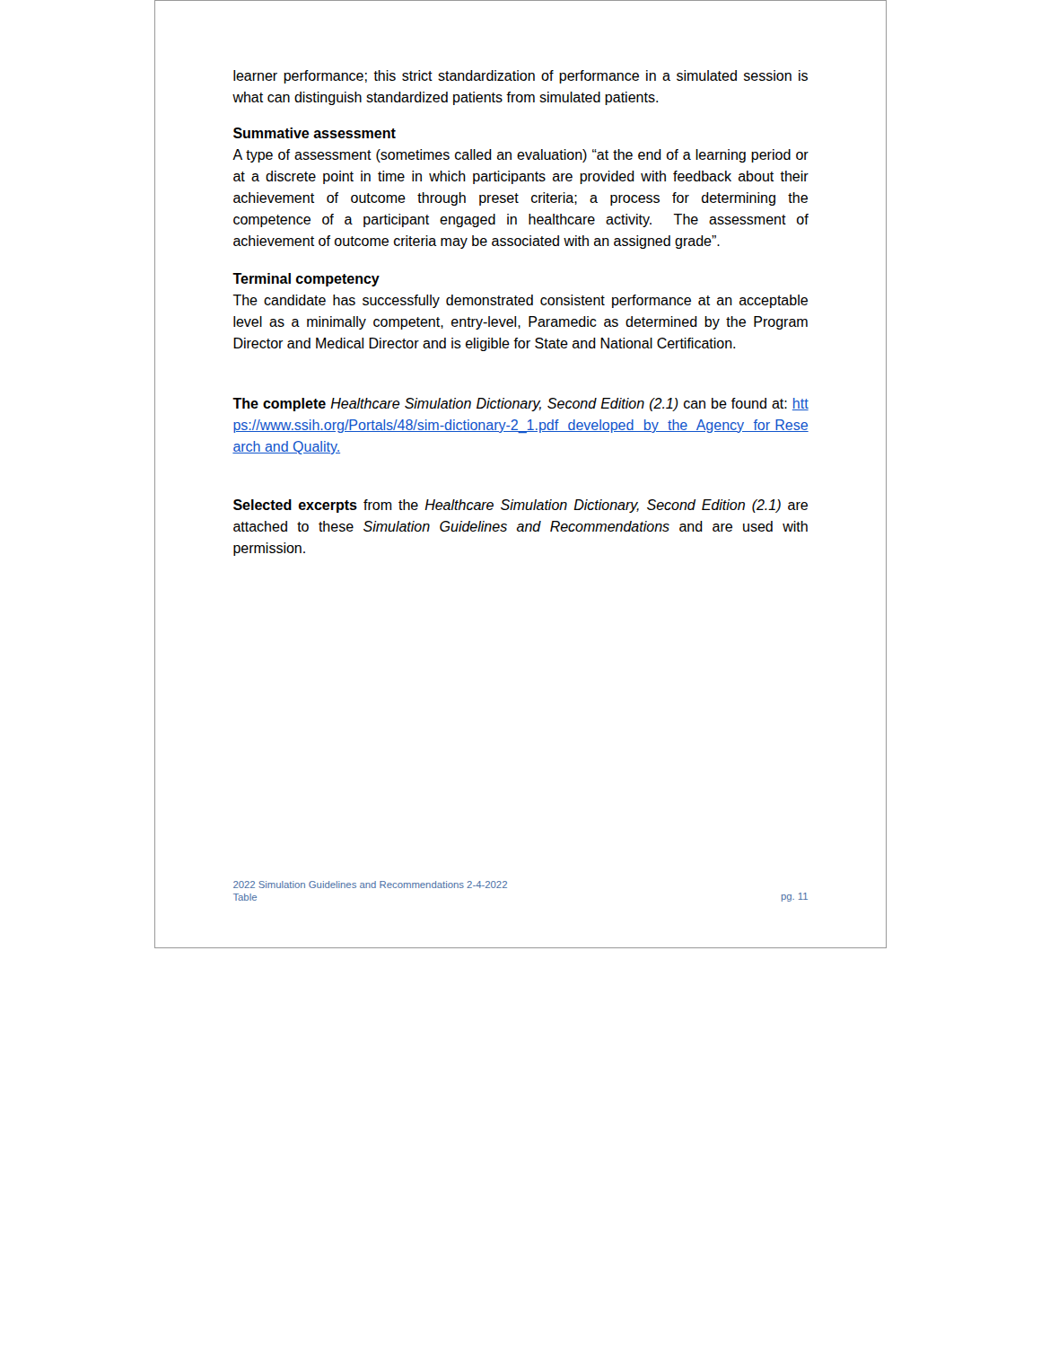learner performance; this strict standardization of performance in a simulated session is what can distinguish standardized patients from simulated patients.
Summative assessment
A type of assessment (sometimes called an evaluation) “at the end of a learning period or at a discrete point in time in which participants are provided with feedback about their achievement of outcome through preset criteria; a process for determining the competence of a participant engaged in healthcare activity. The assessment of achievement of outcome criteria may be associated with an assigned grade”.
Terminal competency
The candidate has successfully demonstrated consistent performance at an acceptable level as a minimally competent, entry-level, Paramedic as determined by the Program Director and Medical Director and is eligible for State and National Certification.
The complete Healthcare Simulation Dictionary, Second Edition (2.1) can be found at: https://www.ssih.org/Portals/48/sim-dictionary-2_1.pdf developed by the Agency for Research and Quality.
Selected excerpts from the Healthcare Simulation Dictionary, Second Edition (2.1) are attached to these Simulation Guidelines and Recommendations and are used with permission.
2022 Simulation Guidelines and Recommendations 2-4-2022
Table
pg. 11